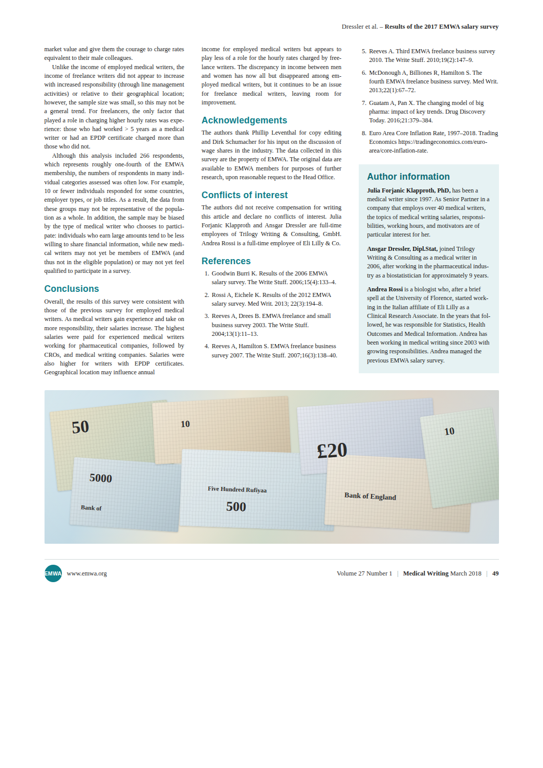Dressler et al. – Results of the 2017 EMWA salary survey
market value and give them the courage to charge rates equivalent to their male colleagues.
Unlike the income of employed medical writers, the income of freelance writers did not appear to increase with increased responsibility (through line management activities) or relative to their geographical location; however, the sample size was small, so this may not be a general trend. For freelancers, the only factor that played a role in charging higher hourly rates was experience: those who had worked > 5 years as a medical writer or had an EPDP certificate charged more than those who did not.
Although this analysis included 266 respondents, which represents roughly one-fourth of the EMWA membership, the numbers of respondents in many individual categories assessed was often low. For example, 10 or fewer individuals responded for some countries, employer types, or job titles. As a result, the data from these groups may not be representative of the population as a whole. In addition, the sample may be biased by the type of medical writer who chooses to participate: individuals who earn large amounts tend to be less willing to share financial information, while new medical writers may not yet be members of EMWA (and thus not in the eligible population) or may not yet feel qualified to participate in a survey.
Conclusions
Overall, the results of this survey were consistent with those of the previous survey for employed medical writers. As medical writers gain experience and take on more responsibility, their salaries increase. The highest salaries were paid for experienced medical writers working for pharmaceutical companies, followed by CROs, and medical writing companies. Salaries were also higher for writers with EPDP certificates. Geographical location may influence annual
income for employed medical writers but appears to play less of a role for the hourly rates charged by freelance writers. The discrepancy in income between men and women has now all but disappeared among employed medical writers, but it continues to be an issue for freelance medical writers, leaving room for improvement.
Acknowledgements
The authors thank Phillip Leventhal for copy editing and Dirk Schumacher for his input on the discussion of wage shares in the industry. The data collected in this survey are the property of EMWA. The original data are available to EMWA members for purposes of further research, upon reasonable request to the Head Office.
Conflicts of interest
The authors did not receive compensation for writing this article and declare no conflicts of interest. Julia Forjanic Klapproth and Ansgar Dressler are full-time employees of Trilogy Writing & Consulting, GmbH. Andrea Rossi is a full-time employee of Eli Lilly & Co.
References
Goodwin Burri K. Results of the 2006 EMWA salary survey. The Write Stuff. 2006;15(4):133–4.
Rossi A, Eichele K. Results of the 2012 EMWA salary survey. Med Writ. 2013; 22(3):194–8.
Reeves A, Drees B. EMWA freelance and small business survey 2003. The Write Stuff. 2004;13(1):11–13.
Reeves A, Hamilton S. EMWA freelance business survey 2007. The Write Stuff. 2007;16(3):138–40.
Reeves A. Third EMWA freelance business survey 2010. The Write Stuff. 2010;19(2):147–9.
McDonough A, Billiones R, Hamilton S. The fourth EMWA freelance business survey. Med Writ. 2013;22(1):67–72.
Guatam A, Pan X. The changing model of big pharma: impact of key trends. Drug Discovery Today. 2016;21:379–384.
Euro Area Core Inflation Rate, 1997–2018. Trading Economics https://tradingeconomics.com/euro-area/core-inflation-rate.
Author information
Julia Forjanic Klapproth, PhD, has been a medical writer since 1997. As Senior Partner in a company that employs over 40 medical writers, the topics of medical writing salaries, responsibilities, working hours, and motivators are of particular interest for her.
Ansgar Dressler, Dipl.Stat, joined Trilogy Writing & Consulting as a medical writer in 2006, after working in the pharmaceutical industry as a biostatistician for approximately 9 years.
Andrea Rossi is a biologist who, after a brief spell at the University of Florence, started working in the Italian affiliate of Eli Lilly as a Clinical Research Associate. In the years that followed, he was responsible for Statistics, Health Outcomes and Medical Information. Andrea has been working in medical writing since 2003 with growing responsibilities. Andrea managed the previous EMWA salary survey.
50
5000
Bank of
10
Five Hundred Rufiyaa
500
£20
Bank of England
10
EMWA
www.emwa.org
Volume 27 Number 1 | Medical Writing March 2018 | 49